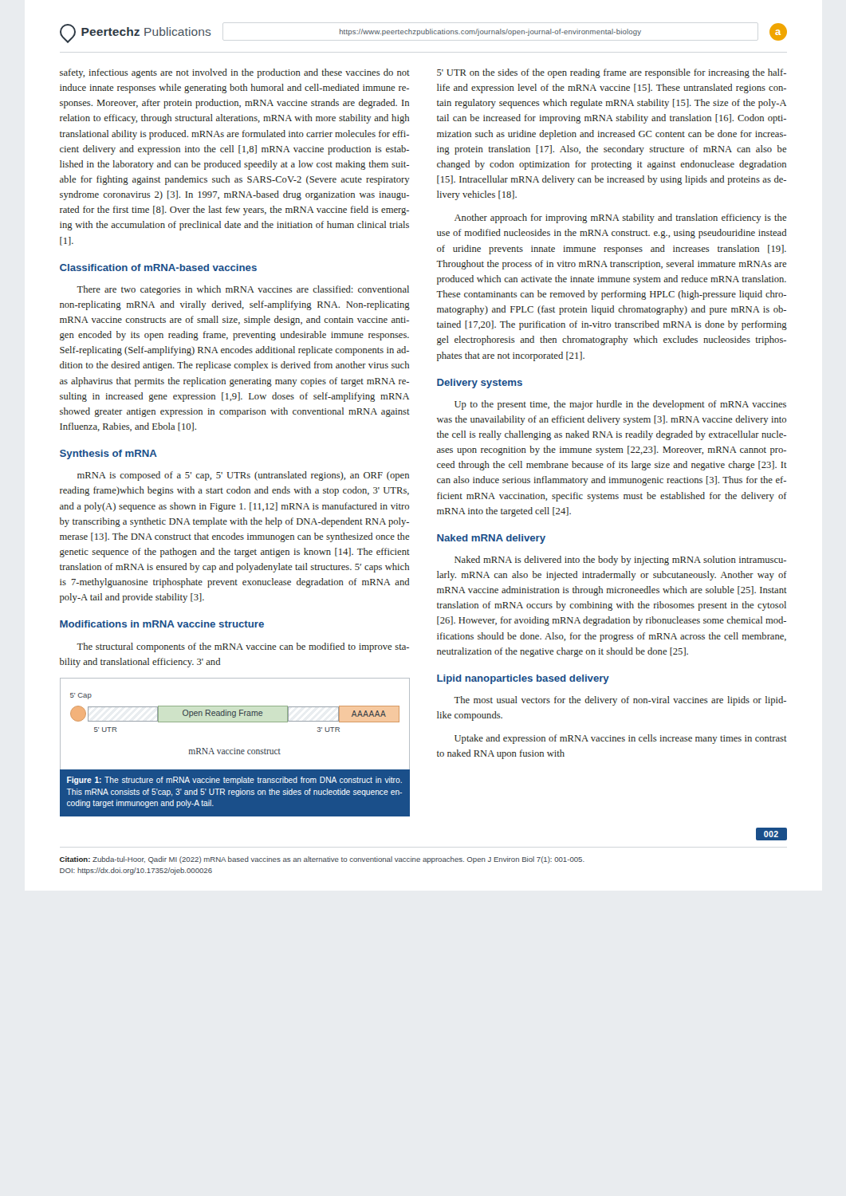Peertechz Publications
https://www.peertechzpublications.com/journals/open-journal-of-environmental-biology
a
safety, infectious agents are not involved in the production and these vaccines do not induce innate responses while generating both humoral and cell-mediated immune responses. Moreover, after protein production, mRNA vaccine strands are degraded. In relation to efficacy, through structural alterations, mRNA with more stability and high translational ability is produced. mRNAs are formulated into carrier molecules for efficient delivery and expression into the cell [1,8] mRNA vaccine production is established in the laboratory and can be produced speedily at a low cost making them suitable for fighting against pandemics such as SARS-CoV-2 (Severe acute respiratory syndrome coronavirus 2) [3]. In 1997, mRNA-based drug organization was inaugurated for the first time [8]. Over the last few years, the mRNA vaccine field is emerging with the accumulation of preclinical date and the initiation of human clinical trials [1].
Classification of mRNA-based vaccines
There are two categories in which mRNA vaccines are classified: conventional non-replicating mRNA and virally derived, self-amplifying RNA. Non-replicating mRNA vaccine constructs are of small size, simple design, and contain vaccine antigen encoded by its open reading frame, preventing undesirable immune responses. Self-replicating (Self-amplifying) RNA encodes additional replicate components in addition to the desired antigen. The replicase complex is derived from another virus such as alphavirus that permits the replication generating many copies of target mRNA resulting in increased gene expression [1,9]. Low doses of self-amplifying mRNA showed greater antigen expression in comparison with conventional mRNA against Influenza, Rabies, and Ebola [10].
Synthesis of mRNA
mRNA is composed of a 5' cap, 5' UTRs (untranslated regions), an ORF (open reading frame)which begins with a start codon and ends with a stop codon, 3' UTRs, and a poly(A) sequence as shown in Figure 1. [11,12] mRNA is manufactured in vitro by transcribing a synthetic DNA template with the help of DNA-dependent RNA polymerase [13]. The DNA construct that encodes immunogen can be synthesized once the genetic sequence of the pathogen and the target antigen is known [14]. The efficient translation of mRNA is ensured by cap and polyadenylate tail structures. 5′ caps which is 7-methylguanosine triphosphate prevent exonuclease degradation of mRNA and poly-A tail and provide stability [3].
Modifications in mRNA vaccine structure
The structural components of the mRNA vaccine can be modified to improve stability and translational efficiency. 3' and
5' Cap
Open Reading Frame
AAAAAA
5' UTR 3' UTR
mRNA vaccine construct
Figure 1: The structure of mRNA vaccine template transcribed from DNA construct in vitro. This mRNA consists of 5'cap, 3' and 5' UTR regions on the sides of nucleotide sequence encoding target immunogen and poly-A tail.
5' UTR on the sides of the open reading frame are responsible for increasing the half-life and expression level of the mRNA vaccine [15]. These untranslated regions contain regulatory sequences which regulate mRNA stability [15]. The size of the poly-A tail can be increased for improving mRNA stability and translation [16]. Codon optimization such as uridine depletion and increased GC content can be done for increasing protein translation [17]. Also, the secondary structure of mRNA can also be changed by codon optimization for protecting it against endonuclease degradation [15]. Intracellular mRNA delivery can be increased by using lipids and proteins as delivery vehicles [18].
Another approach for improving mRNA stability and translation efficiency is the use of modified nucleosides in the mRNA construct. e.g., using pseudouridine instead of uridine prevents innate immune responses and increases translation [19]. Throughout the process of in vitro mRNA transcription, several immature mRNAs are produced which can activate the innate immune system and reduce mRNA translation. These contaminants can be removed by performing HPLC (high-pressure liquid chromatography) and FPLC (fast protein liquid chromatography) and pure mRNA is obtained [17,20]. The purification of in-vitro transcribed mRNA is done by performing gel electrophoresis and then chromatography which excludes nucleosides triphosphates that are not incorporated [21].
Delivery systems
Up to the present time, the major hurdle in the development of mRNA vaccines was the unavailability of an efficient delivery system [3]. mRNA vaccine delivery into the cell is really challenging as naked RNA is readily degraded by extracellular nucleases upon recognition by the immune system [22,23]. Moreover, mRNA cannot proceed through the cell membrane because of its large size and negative charge [23]. It can also induce serious inflammatory and immunogenic reactions [3]. Thus for the efficient mRNA vaccination, specific systems must be established for the delivery of mRNA into the targeted cell [24].
Naked mRNA delivery
Naked mRNA is delivered into the body by injecting mRNA solution intramuscularly. mRNA can also be injected intradermally or subcutaneously. Another way of mRNA vaccine administration is through microneedles which are soluble [25]. Instant translation of mRNA occurs by combining with the ribosomes present in the cytosol [26]. However, for avoiding mRNA degradation by ribonucleases some chemical modifications should be done. Also, for the progress of mRNA across the cell membrane, neutralization of the negative charge on it should be done [25].
Lipid nanoparticles based delivery
The most usual vectors for the delivery of non-viral vaccines are lipids or lipid-like compounds.
Uptake and expression of mRNA vaccines in cells increase many times in contrast to naked RNA upon fusion with
002
Citation: Zubda-tul-Hoor, Qadir MI (2022) mRNA based vaccines as an alternative to conventional vaccine approaches. Open J Environ Biol 7(1): 001-005.
DOI: https://dx.doi.org/10.17352/ojeb.000026